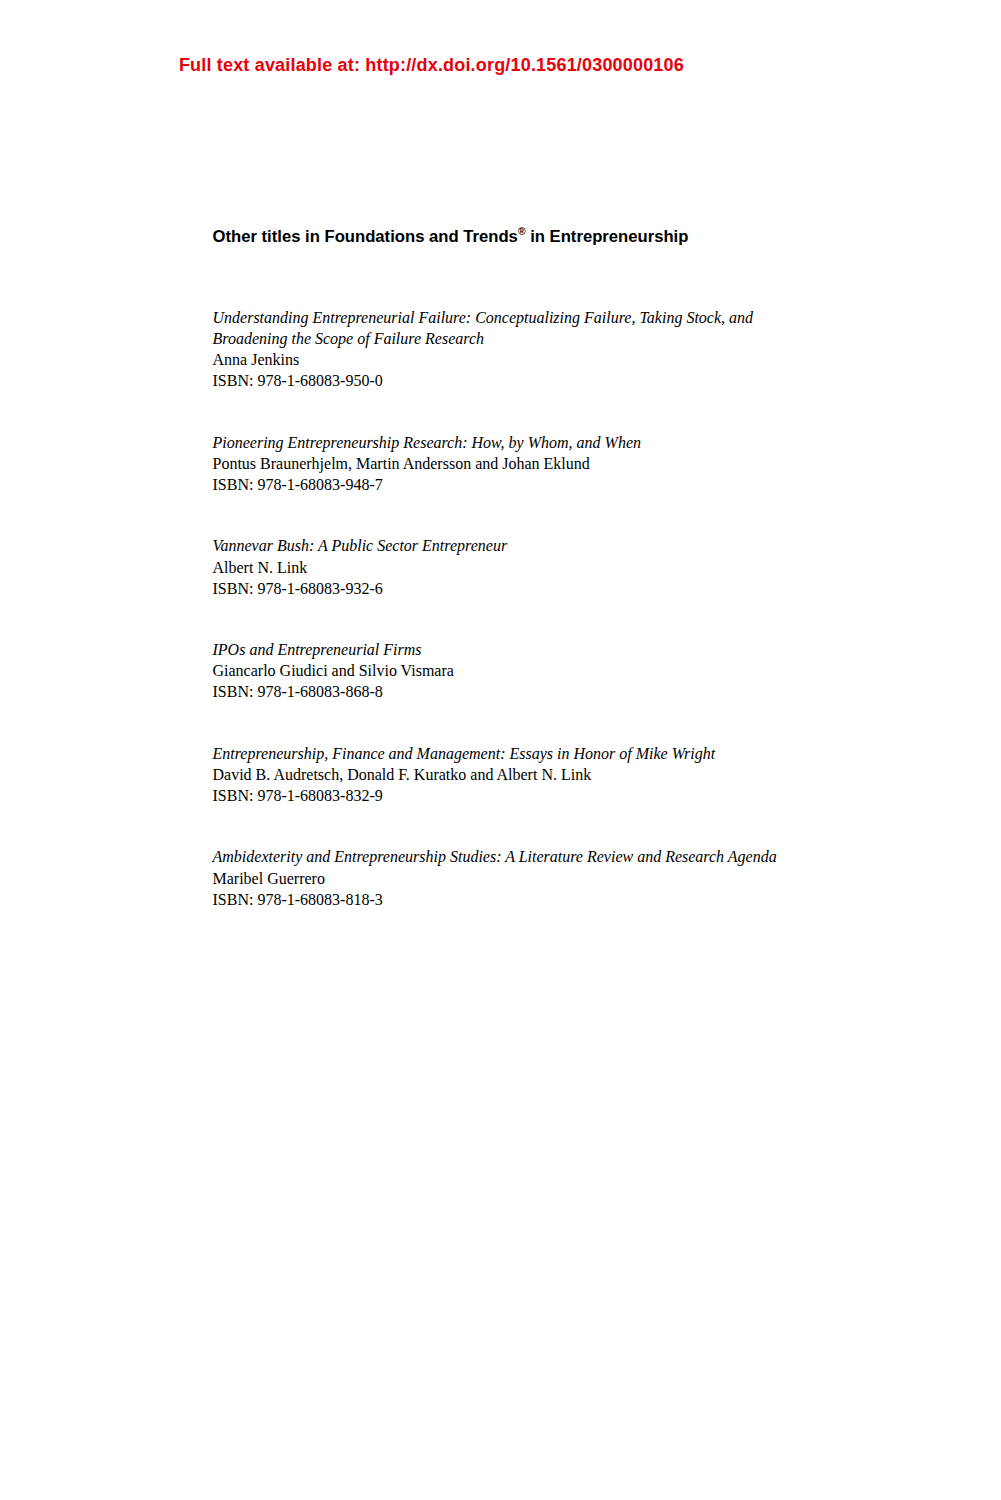Full text available at: http://dx.doi.org/10.1561/0300000106
Other titles in Foundations and Trends® in Entrepreneurship
Understanding Entrepreneurial Failure: Conceptualizing Failure, Taking Stock, and Broadening the Scope of Failure Research
Anna Jenkins
ISBN: 978-1-68083-950-0
Pioneering Entrepreneurship Research: How, by Whom, and When
Pontus Braunerhjelm, Martin Andersson and Johan Eklund
ISBN: 978-1-68083-948-7
Vannevar Bush: A Public Sector Entrepreneur
Albert N. Link
ISBN: 978-1-68083-932-6
IPOs and Entrepreneurial Firms
Giancarlo Giudici and Silvio Vismara
ISBN: 978-1-68083-868-8
Entrepreneurship, Finance and Management: Essays in Honor of Mike Wright
David B. Audretsch, Donald F. Kuratko and Albert N. Link
ISBN: 978-1-68083-832-9
Ambidexterity and Entrepreneurship Studies: A Literature Review and Research Agenda
Maribel Guerrero
ISBN: 978-1-68083-818-3